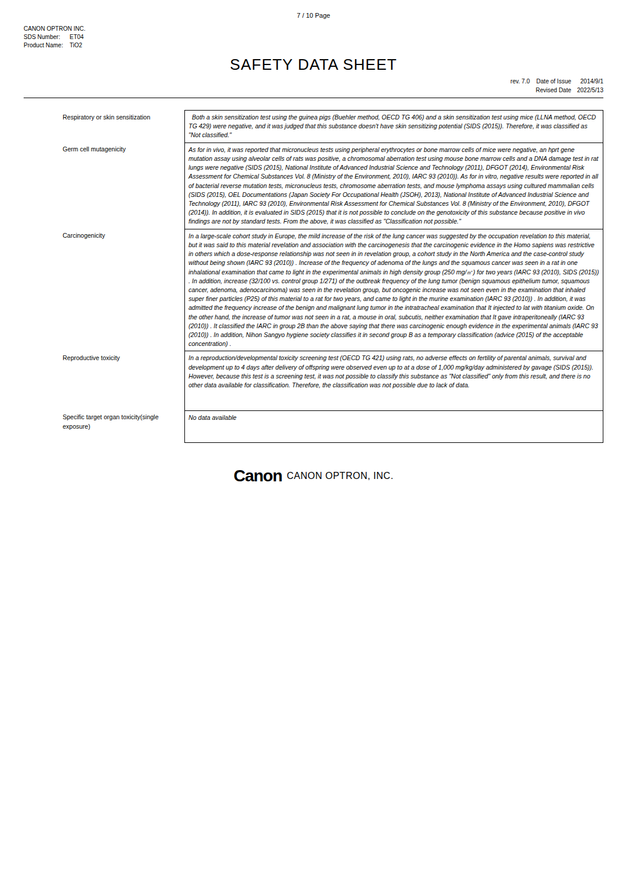7 / 10 Page
| CANON OPTRON INC. |
| SDS Number: | ET04 |
| Product Name: | TiO2 |
SAFETY DATA SHEET
| rev. 7.0 | Date of Issue | 2014/9/1 |
| | Revised Date | 2022/5/13 |
| Respiratory or skin sensitization | Both a skin sensitization test using the guinea pigs (Buehler method, OECD TG 406) and a skin sensitization test using mice (LLNA method, OECD TG 429) were negative, and it was judged that this substance doesn't have skin sensitizing potential (SIDS (2015)). Therefore, it was classified as "Not classified." |
| Germ cell mutagenicity | As for in vivo, it was reported that micronucleus tests using peripheral erythrocytes or bone marrow cells of mice were negative, an hprt gene mutation assay using alveolar cells of rats was positive, a chromosomal aberration test using mouse bone marrow cells and a DNA damage test in rat lungs were negative (SIDS (2015), National Institute of Advanced Industrial Science and Technology (2011), DFGOT (2014), Environmental Risk Assessment for Chemical Substances Vol. 8 (Ministry of the Environment, 2010), IARC 93 (2010)). As for in vitro, negative results were reported in all of bacterial reverse mutation tests, micronucleus tests, chromosome aberration tests, and mouse lymphoma assays using cultured mammalian cells (SIDS (2015), OEL Documentations (Japan Society For Occupational Health (JSOH), 2013), National Institute of Advanced Industrial Science and Technology (2011), IARC 93 (2010), Environmental Risk Assessment for Chemical Substances Vol. 8 (Ministry of the Environment, 2010), DFGOT (2014)). In addition, it is evaluated in SIDS (2015) that it is not possible to conclude on the genotoxicity of this substance because positive in vivo findings are not by standard tests. From the above, it was classified as "Classification not possible." |
| Carcinogenicity | In a large-scale cohort study in Europe, the mild increase of the risk of the lung cancer was suggested by the occupation revelation to this material, but it was said to this material revelation and association with the carcinogenesis that the carcinogenic evidence in the Homo sapiens was restrictive in others which a dose-response relationship was not seen in in revelation group, a cohort study in the North America and the case-control study without being shown (IARC 93 (2010)) . Increase of the frequency of adenoma of the lungs and the squamous cancer was seen in a rat in one inhalational examination that came to light in the experimental animals in high density group (250 mg/㎥) for two years (IARC 93 (2010), SIDS (2015)) . In addition, increase (32/100 vs. control group 1/271) of the outbreak frequency of the lung tumor (benign squamous epithelium tumor, squamous cancer, adenoma, adenocarcinoma) was seen in the revelation group, but oncogenic increase was not seen even in the examination that inhaled super finer particles (P25) of this material to a rat for two years, and came to light in the murine examination (IARC 93 (2010)) . In addition, it was admitted the frequency increase of the benign and malignant lung tumor in the intratracheal examination that It injected to lat with titanium oxide. On the other hand, the increase of tumor was not seen in a rat, a mouse in oral, subcutis, neither examination that It gave intraperitoneally (IARC 93 (2010)) . It classified the IARC in group 2B than the above saying that there was carcinogenic enough evidence in the experimental animals (IARC 93 (2010)) . In addition, Nihon Sangyo hygiene society classifies it in second group B as a temporary classification (advice (2015) of the acceptable concentration) . |
| Reproductive toxicity | In a reproduction/developmental toxicity screening test (OECD TG 421) using rats, no adverse effects on fertility of parental animals, survival and development up to 4 days after delivery of offspring were observed even up to at a dose of 1,000 mg/kg/day administered by gavage (SIDS (2015)). However, because this test is a screening test, it was not possible to classify this substance as "Not classified" only from this result, and there is no other data available for classification. Therefore, the classification was not possible due to lack of data. |
| Specific target organ toxicity(single exposure) | No data available |
Canon CANON OPTRON, INC.